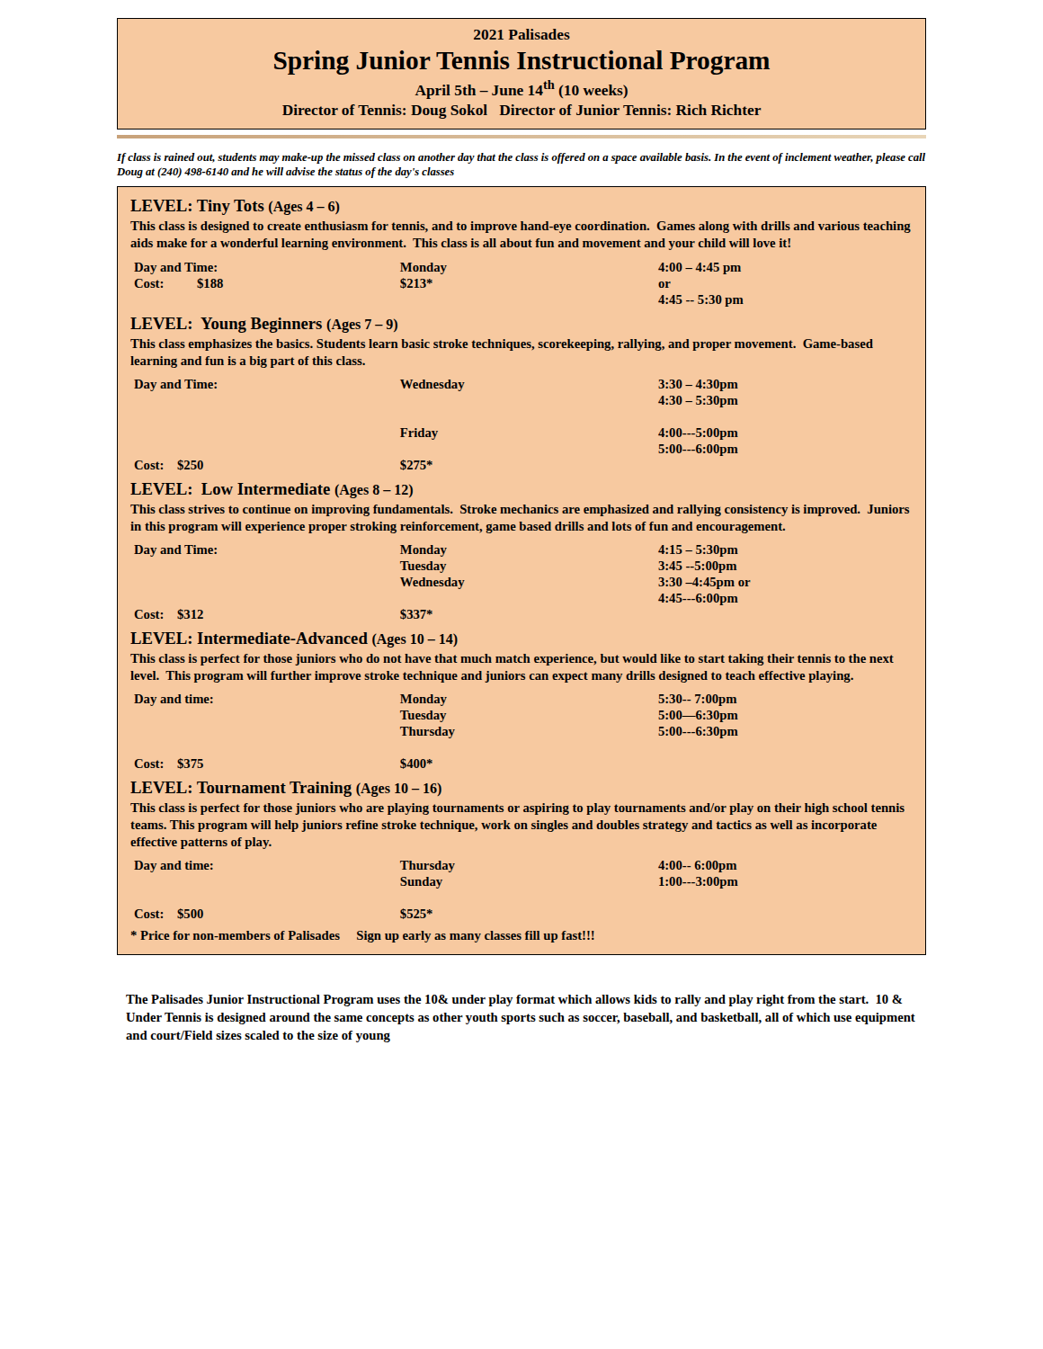2021 Palisades
Spring Junior Tennis Instructional Program
April 5th – June 14th (10 weeks)
Director of Tennis: Doug Sokol Director of Junior Tennis: Rich Richter
If class is rained out, students may make-up the missed class on another day that the class is offered on a space available basis. In the event of inclement weather, please call Doug at (240) 498-6140 and he will advise the status of the day's classes
LEVEL: Tiny Tots (Ages 4 – 6)
This class is designed to create enthusiasm for tennis, and to improve hand-eye coordination. Games along with drills and various teaching aids make for a wonderful learning environment. This class is all about fun and movement and your child will love it!
| Day and Time: | Monday | 4:00 – 4:45 pm |
| Cost: $188 | $213* | or |
| | | 4:45 -- 5:30 pm |
LEVEL: Young Beginners (Ages 7 – 9)
This class emphasizes the basics. Students learn basic stroke techniques, scorekeeping, rallying, and proper movement. Game-based learning and fun is a big part of this class.
| Day and Time: | Wednesday | 3:30 – 4:30pm |
| | | 4:30 – 5:30pm |
| | Friday | 4:00---5:00pm |
| | | 5:00---6:00pm |
| Cost: $250 | $275* | |
LEVEL: Low Intermediate (Ages 8 – 12)
This class strives to continue on improving fundamentals. Stroke mechanics are emphasized and rallying consistency is improved. Juniors in this program will experience proper stroking reinforcement, game based drills and lots of fun and encouragement.
| Day and Time: | Monday | 4:15 – 5:30pm |
| | Tuesday | 3:45 --5:00pm |
| | Wednesday | 3:30 –4:45pm or |
| | | 4:45---6:00pm |
| Cost: $312 | $337* | |
LEVEL: Intermediate-Advanced (Ages 10 – 14)
This class is perfect for those juniors who do not have that much match experience, but would like to start taking their tennis to the next level. This program will further improve stroke technique and juniors can expect many drills designed to teach effective playing.
| Day and time: | Monday | 5:30-- 7:00pm |
| | Tuesday | 5:00—6:30pm |
| | Thursday | 5:00---6:30pm |
| Cost: $375 | $400* | |
LEVEL: Tournament Training (Ages 10 – 16)
This class is perfect for those juniors who are playing tournaments or aspiring to play tournaments and/or play on their high school tennis teams. This program will help juniors refine stroke technique, work on singles and doubles strategy and tactics as well as incorporate effective patterns of play.
| Day and time: | Thursday | 4:00-- 6:00pm |
| | Sunday | 1:00---3:00pm |
| Cost: $500 | $525* | |
* Price for non-members of Palisades Sign up early as many classes fill up fast!!!
The Palisades Junior Instructional Program uses the 10& under play format which allows kids to rally and play right from the start. 10 & Under Tennis is designed around the same concepts as other youth sports such as soccer, baseball, and basketball, all of which use equipment and court/Field sizes scaled to the size of young